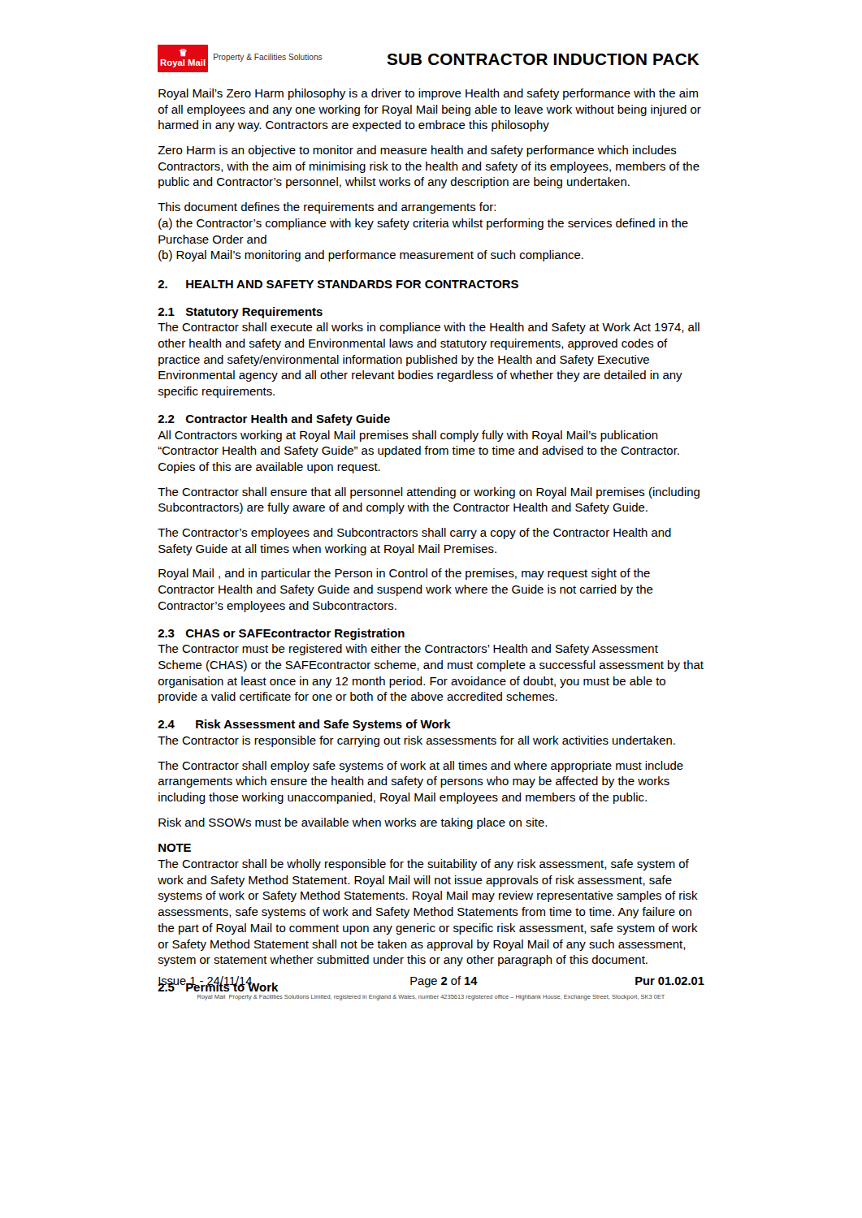♛ Royal Mail
Property & Facilities Solutions
SUB CONTRACTOR INDUCTION PACK
Royal Mail’s Zero Harm philosophy is a driver to improve Health and safety performance with the aim of all employees and any one working for Royal Mail being able to leave work without being injured or harmed in any way. Contractors are expected to embrace this philosophy
Zero Harm is an objective to monitor and measure health and safety performance which includes Contractors, with the aim of minimising risk to the health and safety of its employees, members of the public and Contractor’s personnel, whilst works of any description are being undertaken.
This document defines the requirements and arrangements for:
(a) the Contractor’s compliance with key safety criteria whilst performing the services defined in the Purchase Order and
(b) Royal Mail’s monitoring and performance measurement of such compliance.
2. HEALTH AND SAFETY STANDARDS FOR CONTRACTORS
2.1 Statutory Requirements
The Contractor shall execute all works in compliance with the Health and Safety at Work Act 1974, all other health and safety and Environmental laws and statutory requirements, approved codes of practice and safety/environmental information published by the Health and Safety Executive Environmental agency and all other relevant bodies regardless of whether they are detailed in any specific requirements.
2.2 Contractor Health and Safety Guide
All Contractors working at Royal Mail premises shall comply fully with Royal Mail’s publication “Contractor Health and Safety Guide” as updated from time to time and advised to the Contractor. Copies of this are available upon request.
The Contractor shall ensure that all personnel attending or working on Royal Mail premises (including Subcontractors) are fully aware of and comply with the Contractor Health and Safety Guide.
The Contractor’s employees and Subcontractors shall carry a copy of the Contractor Health and Safety Guide at all times when working at Royal Mail Premises.
Royal Mail , and in particular the Person in Control of the premises, may request sight of the Contractor Health and Safety Guide and suspend work where the Guide is not carried by the Contractor’s employees and Subcontractors.
2.3 CHAS or SAFEcontractor Registration
The Contractor must be registered with either the Contractors’ Health and Safety Assessment Scheme (CHAS) or the SAFEcontractor scheme, and must complete a successful assessment by that organisation at least once in any 12 month period. For avoidance of doubt, you must be able to provide a valid certificate for one or both of the above accredited schemes.
2.4 Risk Assessment and Safe Systems of Work
The Contractor is responsible for carrying out risk assessments for all work activities undertaken.
The Contractor shall employ safe systems of work at all times and where appropriate must include arrangements which ensure the health and safety of persons who may be affected by the works including those working unaccompanied, Royal Mail employees and members of the public.
Risk and SSOWs must be available when works are taking place on site.
NOTE
The Contractor shall be wholly responsible for the suitability of any risk assessment, safe system of work and Safety Method Statement. Royal Mail will not issue approvals of risk assessment, safe systems of work or Safety Method Statements. Royal Mail may review representative samples of risk assessments, safe systems of work and Safety Method Statements from time to time. Any failure on the part of Royal Mail to comment upon any generic or specific risk assessment, safe system of work or Safety Method Statement shall not be taken as approval by Royal Mail of any such assessment, system or statement whether submitted under this or any other paragraph of this document.
2.5 Permits to Work
Issue 1 - 24/11/14
Page 2 of 14
Pur 01.02.01
Royal Mail Property & Facilities Solutions Limited, registered in England & Wales, number 4235613 registered office – Highbank House, Exchange Street, Stockport, SK3 0ET